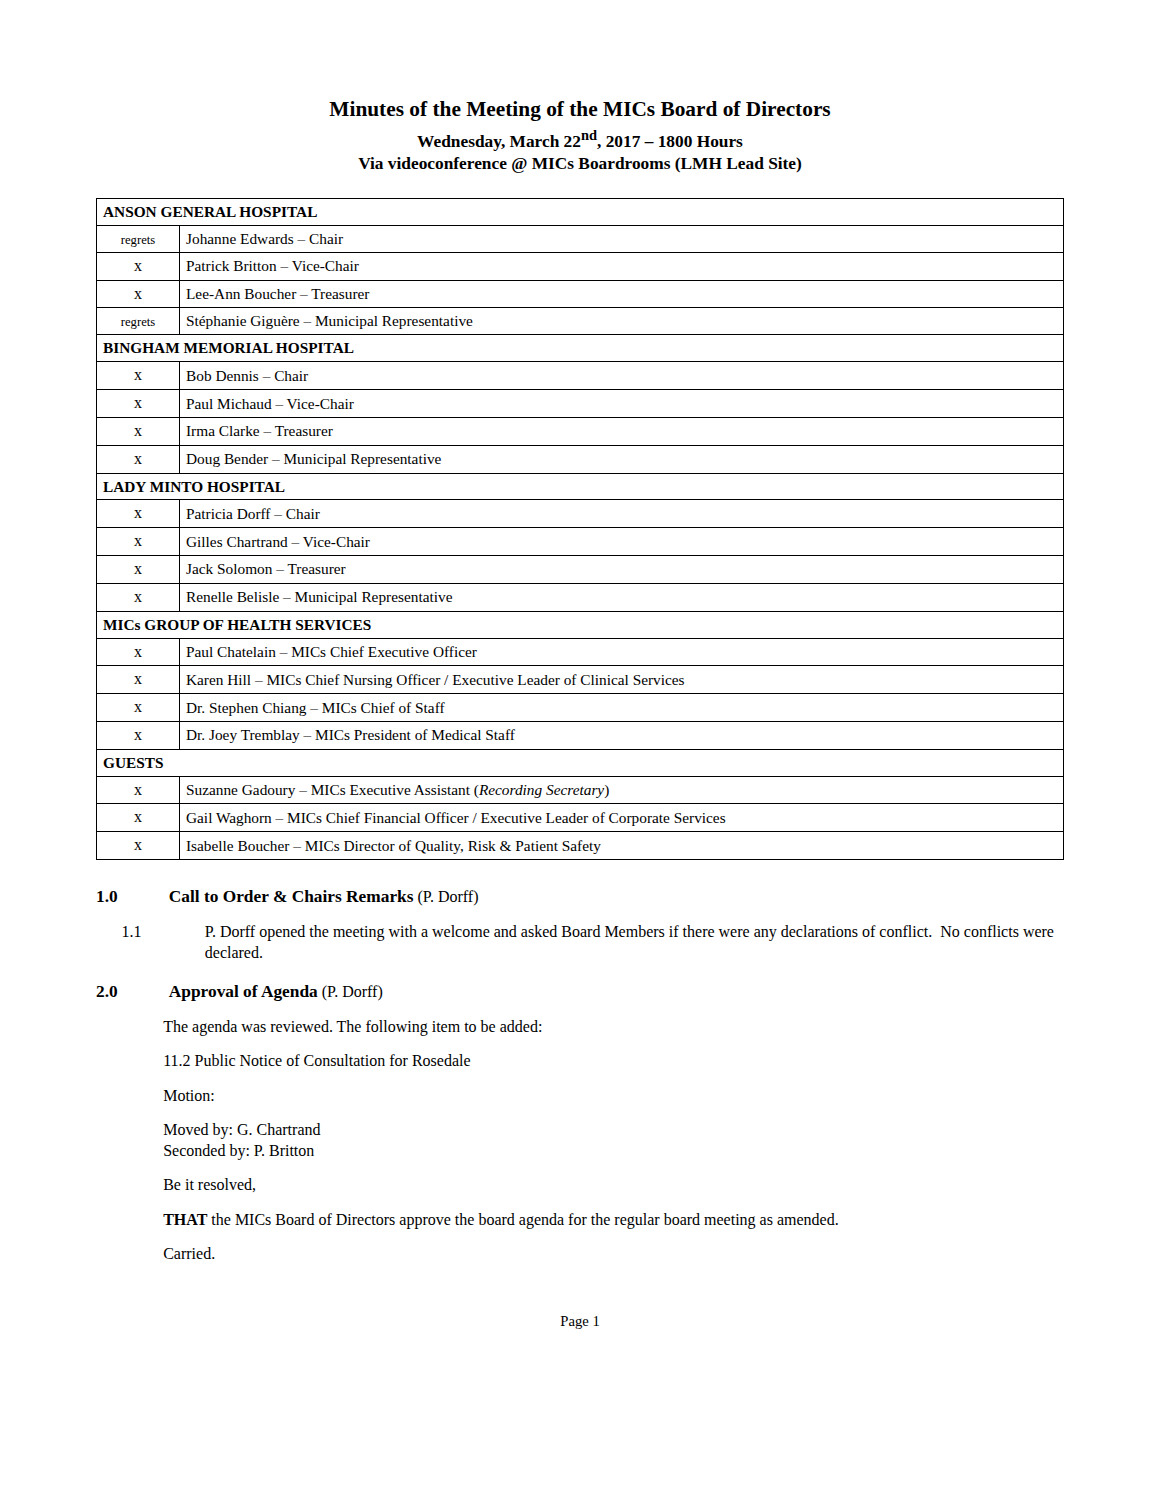Minutes of the Meeting of the MICs Board of Directors
Wednesday, March 22nd, 2017 – 1800 Hours
Via videoconference @ MICs Boardrooms (LMH Lead Site)
| ANSON GENERAL HOSPITAL |
| regrets | Johanne Edwards – Chair |
| x | Patrick Britton – Vice-Chair |
| x | Lee-Ann Boucher – Treasurer |
| regrets | Stéphanie Giguère – Municipal Representative |
| BINGHAM MEMORIAL HOSPITAL |
| x | Bob Dennis – Chair |
| x | Paul Michaud – Vice-Chair |
| x | Irma Clarke – Treasurer |
| x | Doug Bender – Municipal Representative |
| LADY MINTO HOSPITAL |
| x | Patricia Dorff – Chair |
| x | Gilles Chartrand – Vice-Chair |
| x | Jack Solomon – Treasurer |
| x | Renelle Belisle – Municipal Representative |
| MICs GROUP OF HEALTH SERVICES |
| x | Paul Chatelain – MICs Chief Executive Officer |
| x | Karen Hill – MICs Chief Nursing Officer / Executive Leader of Clinical Services |
| x | Dr. Stephen Chiang – MICs Chief of Staff |
| x | Dr. Joey Tremblay – MICs President of Medical Staff |
| GUESTS |
| x | Suzanne Gadoury – MICs Executive Assistant ( Recording Secretary ) |
| x | Gail Waghorn – MICs Chief Financial Officer / Executive Leader of Corporate Services |
| x | Isabelle Boucher – MICs Director of Quality, Risk & Patient Safety |
1.0 Call to Order & Chairs Remarks (P. Dorff)
1.1 P. Dorff opened the meeting with a welcome and asked Board Members if there were any declarations of conflict. No conflicts were declared.
2.0 Approval of Agenda (P. Dorff)
The agenda was reviewed. The following item to be added:
11.2 Public Notice of Consultation for Rosedale
Motion:
Moved by: G. Chartrand
Seconded by: P. Britton
Be it resolved,
THAT the MICs Board of Directors approve the board agenda for the regular board meeting as amended.
Carried.
Page 1